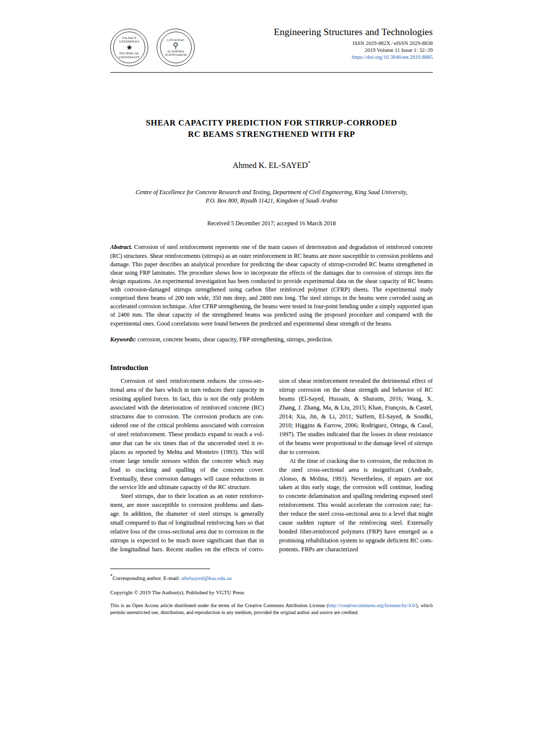VILNIUS GEDIMINAS★TECHNICAL UNIVERSITY
LITUANIAE⚲ACADEMIA SCIENTIARUM
Engineering Structures and Technologies
ISSN 2029-882X / eISSN 2029-8838
2019 Volume 11 Issue 1: 32–39
https://doi.org/10.3846/est.2019.8885
SHEAR CAPACITY PREDICTION FOR STIRRUP‑CORRODED
RC BEAMS STRENGTHENED WITH FRP
Ahmed K. EL-SAYED*
Centre of Excellence for Concrete Research and Testing, Department of Civil Engineering, King Saud University,
P.O. Box 800, Riyadh 11421, Kingdom of Saudi Arabia
Received 5 December 2017; accepted 16 March 2018
Abstract. Corrosion of steel reinforcement represents one of the main causes of deterioration and degradation of reinforced concrete (RC) structures. Shear reinforcements (stirrups) as an outer reinforcement in RC beams are more susceptible to corrosion problems and damage. This paper describes an analytical procedure for predicting the shear capacity of stirrup-corroded RC beams strengthened in shear using FRP laminates. The procedure shows how to incorporate the effects of the damages due to corrosion of stirrups into the design equations. An experimental investigation has been conducted to provide experimental data on the shear capacity of RC beams with corrosion-damaged stirrups strengthened using carbon fiber reinforced polymer (CFRP) sheets. The experimental study comprised three beams of 200 mm wide, 350 mm deep, and 2800 mm long. The steel stirrups in the beams were corroded using an accelerated corrosion technique. After CFRP strengthening, the beams were tested in four-point bending under a simply supported span of 2400 mm. The shear capacity of the strengthened beams was predicted using the proposed procedure and compared with the experimental ones. Good correlations were found between the predicted and experimental shear strength of the beams.
Keywords: corrosion, concrete beams, shear capacity, FRP strengthening, stirrups, prediction.
Introduction
Corrosion of steel reinforcement reduces the cross-sectional area of the bars which in turn reduces their capacity in resisting applied forces. In fact, this is not the only problem associated with the deterioration of reinforced concrete (RC) structures due to corrosion. The corrosion products are considered one of the critical problems associated with corrosion of steel reinforcement. These products expand to reach a volume that can be six times that of the uncorroded steel it replaces as reported by Mehta and Monteiro (1993). This will create large tensile stresses within the concrete which may lead to cracking and spalling of the concrete cover. Eventually, these corrosion damages will cause reductions in the service life and ultimate capacity of the RC structure.
Steel stirrups, due to their location as an outer reinforcement, are more susceptible to corrosion problems and damage. In addition, the diameter of steel stirrups is generally small compared to that of longitudinal reinforcing bars so that relative loss of the cross-sectional area due to corrosion in the stirrups is expected to be much more significant than that in the longitudinal bars. Recent studies on the effects of corrosion of shear reinforcement revealed the detrimental effect of stirrup corrosion on the shear strength and behavior of RC beams (El-Sayed, Hussain, & Shuraim, 2016; Wang, X. Zhang, J. Zhang, Ma, & Liu, 2015; Khan, François, & Castel, 2014; Xia, Jin, & Li, 2011; Suffern, El-Sayed, & Soudki, 2010; Higgins & Farrow, 2006; Rodriguez, Ortega, & Casal, 1997). The studies indicated that the losses in shear resistance of the beams were proportional to the damage level of stirrups due to corrosion.
At the time of cracking due to corrosion, the reduction in the steel cross-sectional area is insignificant (Andrade, Alonso, & Molina, 1993). Nevertheless, if repairs are not taken at this early stage, the corrosion will continue, leading to concrete delamination and spalling rendering exposed steel reinforcement. This would accelerate the corrosion rate; further reduce the steel cross-sectional area to a level that might cause sudden rupture of the reinforcing steel. Externally bonded fiber-reinforced polymers (FRP) have emerged as a promising rehabilitation system to upgrade deficient RC components. FRPs are characterized
*Corresponding author. E-mail: ahelsayed@ksu.edu.sa
Copyright © 2019 The Author(s). Published by VGTU Press
This is an Open Access article distributed under the terms of the Creative Commons Attribution License (http://creativecommons.org/licenses/by/4.0/), which permits unrestricted use, distribution, and reproduction in any medium, provided the original author and source are credited.